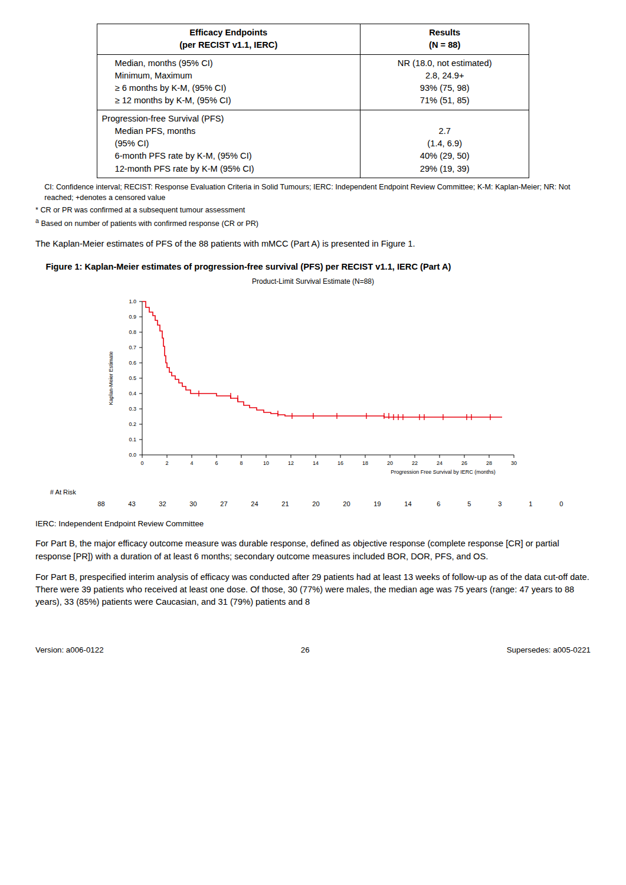| Efficacy Endpoints (per RECIST v1.1, IERC) | Results (N = 88) |
| --- | --- |
| Median, months (95% CI) Minimum, Maximum ≥ 6 months by K-M, (95% CI) ≥ 12 months by K-M, (95% CI) | NR (18.0, not estimated) 2.8, 24.9+ 93% (75, 98) 71% (51, 85) |
| Progression-free Survival (PFS) Median PFS, months (95% CI) 6-month PFS rate by K-M, (95% CI) 12-month PFS rate by K-M (95% CI) | 2.7 (1.4, 6.9) 40% (29, 50) 29% (19, 39) |
CI: Confidence interval; RECIST: Response Evaluation Criteria in Solid Tumours; IERC: Independent Endpoint Review Committee; K-M: Kaplan-Meier; NR: Not reached; +denotes a censored value
* CR or PR was confirmed at a subsequent tumour assessment
a Based on number of patients with confirmed response (CR or PR)
The Kaplan-Meier estimates of PFS of the 88 patients with mMCC (Part A) is presented in Figure 1.
Figure 1: Kaplan-Meier estimates of progression-free survival (PFS) per RECIST v1.1, IERC (Part A)
Product-Limit Survival Estimate (N=88)
1.0 0.9 0.8 0.7 0.6 0.5 0.4 0.3 0.2 0.1 0.0 Kaplan-Meier Estimate 0 2 4 6 8 10 12 14 16 18 20 22 24 26 28 30 Progression Free Survival by IERC (months)
# At Risk 88 43 32 30 27 24 21 20 20 19 14 6 5 3 1 0
IERC: Independent Endpoint Review Committee
For Part B, the major efficacy outcome measure was durable response, defined as objective response (complete response [CR] or partial response [PR]) with a duration of at least 6 months; secondary outcome measures included BOR, DOR, PFS, and OS.
For Part B, prespecified interim analysis of efficacy was conducted after 29 patients had at least 13 weeks of follow-up as of the data cut-off date. There were 39 patients who received at least one dose. Of those, 30 (77%) were males, the median age was 75 years (range: 47 years to 88 years), 33 (85%) patients were Caucasian, and 31 (79%) patients and 8
Version: a006-0122 26 Supersedes: a005-0221